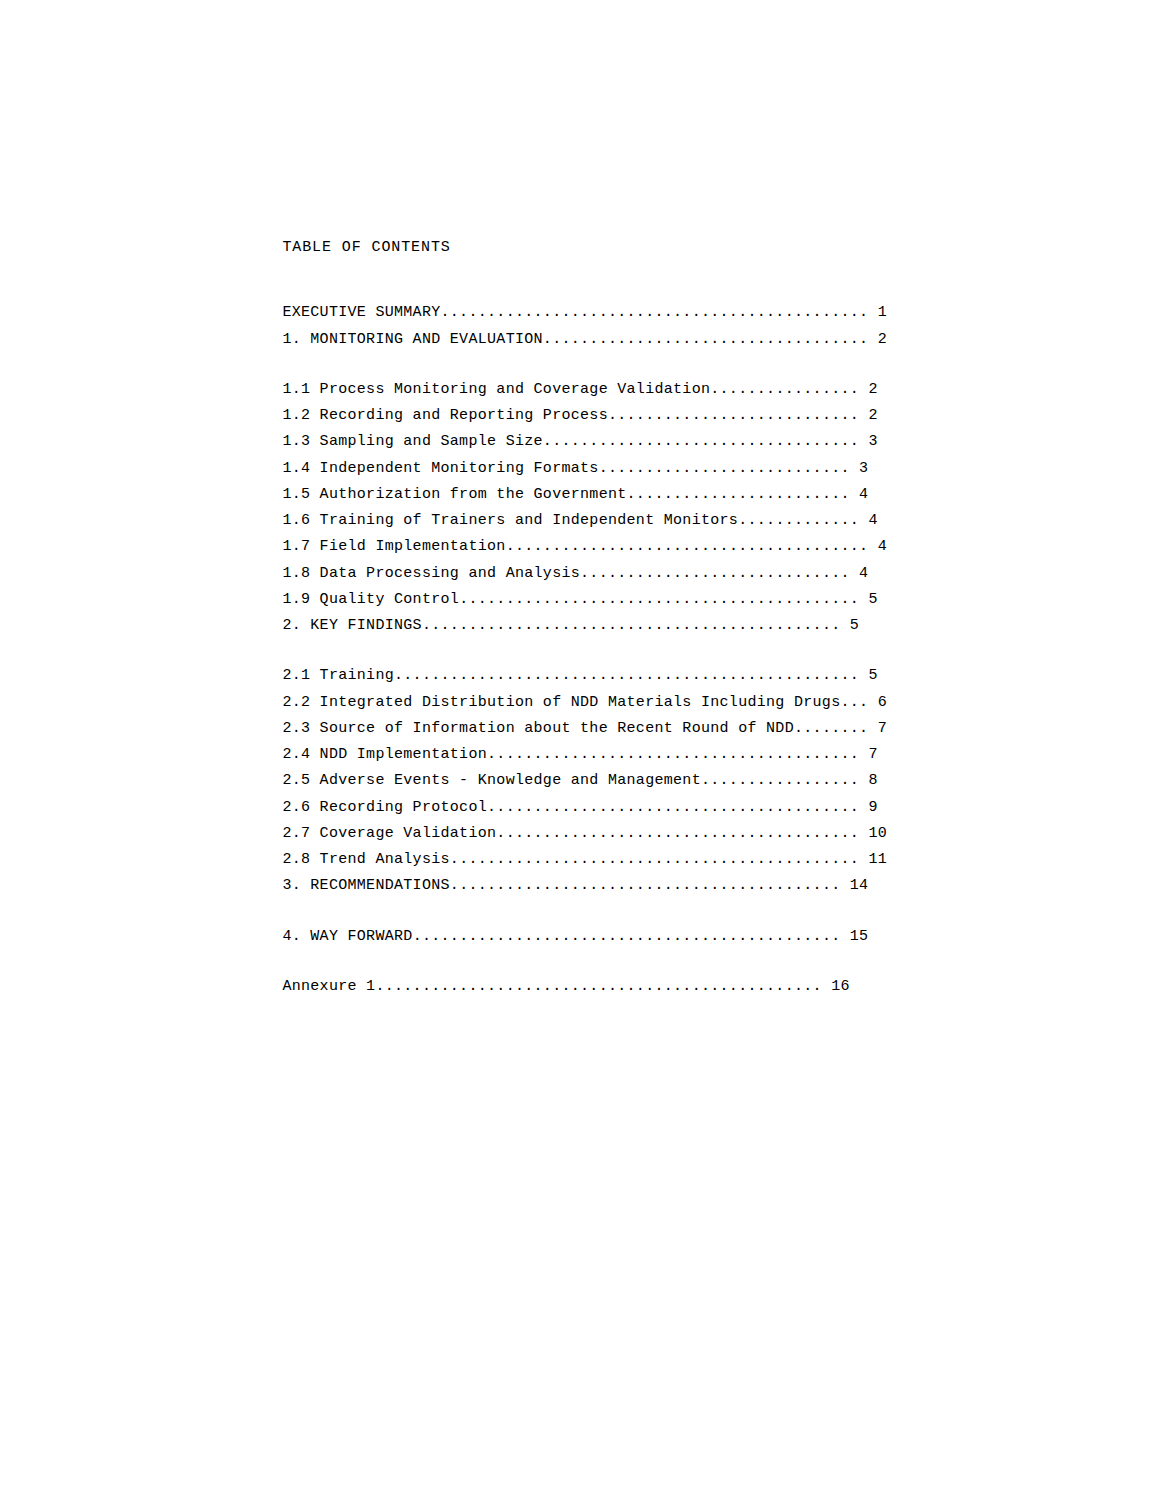TABLE OF CONTENTS
EXECUTIVE SUMMARY.............................................. 1
1. MONITORING AND EVALUATION................................... 2
1.1 Process Monitoring and Coverage Validation................ 2
1.2 Recording and Reporting Process........................... 2
1.3 Sampling and Sample Size.................................. 3
1.4 Independent Monitoring Formats........................... 3
1.5 Authorization from the Government........................ 4
1.6 Training of Trainers and Independent Monitors............. 4
1.7 Field Implementation....................................... 4
1.8 Data Processing and Analysis............................. 4
1.9 Quality Control........................................... 5
2. KEY FINDINGS............................................. 5
2.1 Training.................................................. 5
2.2 Integrated Distribution of NDD Materials Including Drugs... 6
2.3 Source of Information about the Recent Round of NDD........ 7
2.4 NDD Implementation........................................ 7
2.5 Adverse Events - Knowledge and Management................. 8
2.6 Recording Protocol........................................ 9
2.7 Coverage Validation....................................... 10
2.8 Trend Analysis............................................ 11
3. RECOMMENDATIONS.......................................... 14
4. WAY FORWARD.............................................. 15
Annexure 1................................................ 16